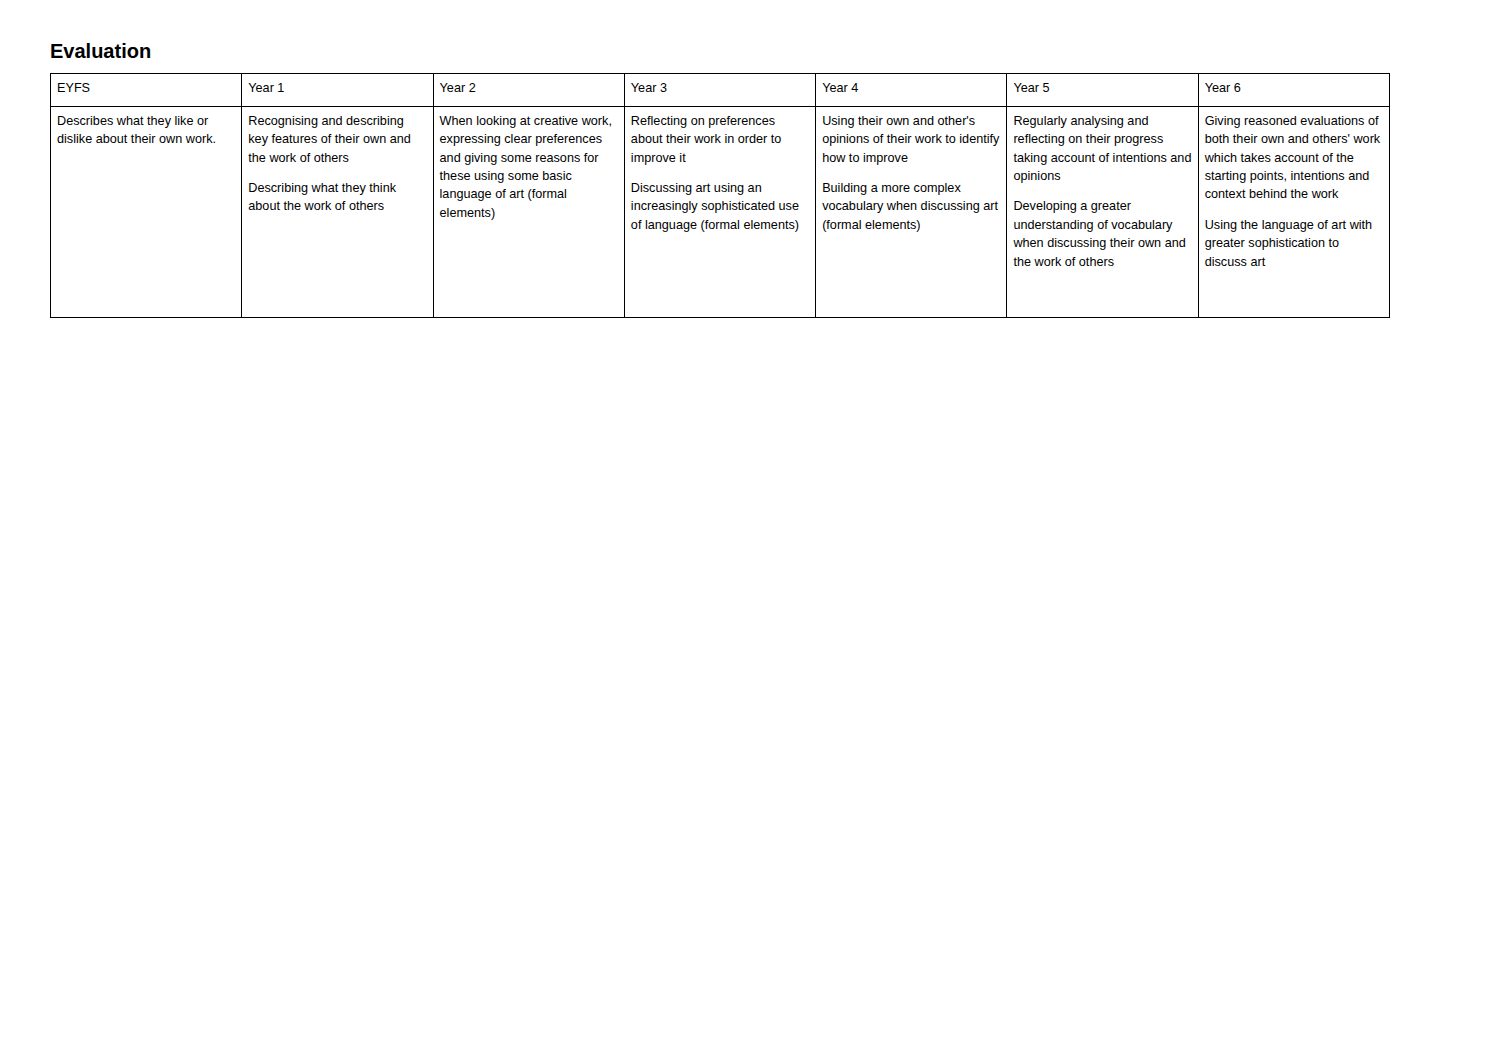Evaluation
| EYFS | Year 1 | Year 2 | Year 3 | Year 4 | Year 5 | Year 6 |
| --- | --- | --- | --- | --- | --- | --- |
| Describes what they like or dislike about their own work. | Recognising and describing key features of their own and the work of others Describing what they think about the work of others | When looking at creative work, expressing clear preferences and giving some reasons for these using some basic language of art (formal elements) | Reflecting on preferences about their work in order to improve it Discussing art using an increasingly sophisticated use of language (formal elements) | Using their own and other's opinions of their work to identify how to improve Building a more complex vocabulary when discussing art (formal elements) | Regularly analysing and reflecting on their progress taking account of intentions and opinions Developing a greater understanding of vocabulary when discussing their own and the work of others | Giving reasoned evaluations of both their own and others' work which takes account of the starting points, intentions and context behind the work Using the language of art with greater sophistication to discuss art |